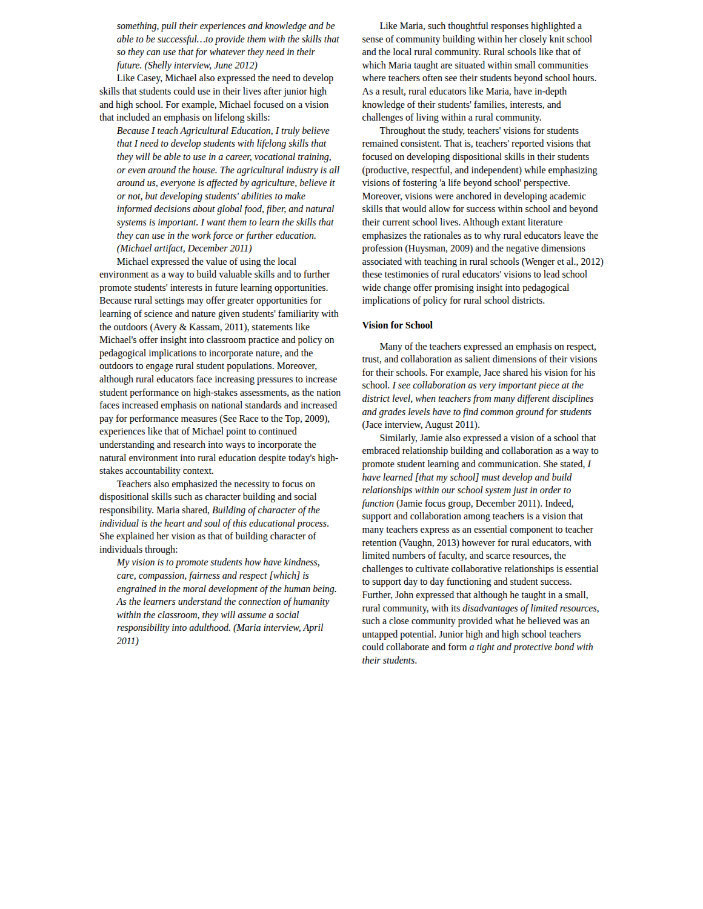something, pull their experiences and knowledge and be able to be successful…to provide them with the skills that so they can use that for whatever they need in their future. (Shelly interview, June 2012)
Like Casey, Michael also expressed the need to develop skills that students could use in their lives after junior high and high school. For example, Michael focused on a vision that included an emphasis on lifelong skills:
Because I teach Agricultural Education, I truly believe that I need to develop students with lifelong skills that they will be able to use in a career, vocational training, or even around the house. The agricultural industry is all around us, everyone is affected by agriculture, believe it or not, but developing students' abilities to make informed decisions about global food, fiber, and natural systems is important. I want them to learn the skills that they can use in the work force or further education. (Michael artifact, December 2011)
Michael expressed the value of using the local environment as a way to build valuable skills and to further promote students' interests in future learning opportunities. Because rural settings may offer greater opportunities for learning of science and nature given students' familiarity with the outdoors (Avery & Kassam, 2011), statements like Michael's offer insight into classroom practice and policy on pedagogical implications to incorporate nature, and the outdoors to engage rural student populations. Moreover, although rural educators face increasing pressures to increase student performance on high-stakes assessments, as the nation faces increased emphasis on national standards and increased pay for performance measures (See Race to the Top, 2009), experiences like that of Michael point to continued understanding and research into ways to incorporate the natural environment into rural education despite today's high-stakes accountability context.
Teachers also emphasized the necessity to focus on dispositional skills such as character building and social responsibility. Maria shared, Building of character of the individual is the heart and soul of this educational process. She explained her vision as that of building character of individuals through:
My vision is to promote students how have kindness, care, compassion, fairness and respect [which] is engrained in the moral development of the human being. As the learners understand the connection of humanity within the classroom, they will assume a social responsibility into adulthood. (Maria interview, April 2011)
Like Maria, such thoughtful responses highlighted a sense of community building within her closely knit school and the local rural community. Rural schools like that of which Maria taught are situated within small communities where teachers often see their students beyond school hours. As a result, rural educators like Maria, have in-depth knowledge of their students' families, interests, and challenges of living within a rural community.
Throughout the study, teachers' visions for students remained consistent. That is, teachers' reported visions that focused on developing dispositional skills in their students (productive, respectful, and independent) while emphasizing visions of fostering 'a life beyond school' perspective. Moreover, visions were anchored in developing academic skills that would allow for success within school and beyond their current school lives. Although extant literature emphasizes the rationales as to why rural educators leave the profession (Huysman, 2009) and the negative dimensions associated with teaching in rural schools (Wenger et al., 2012) these testimonies of rural educators' visions to lead school wide change offer promising insight into pedagogical implications of policy for rural school districts.
Vision for School
Many of the teachers expressed an emphasis on respect, trust, and collaboration as salient dimensions of their visions for their schools. For example, Jace shared his vision for his school. I see collaboration as very important piece at the district level, when teachers from many different disciplines and grades levels have to find common ground for students (Jace interview, August 2011).
Similarly, Jamie also expressed a vision of a school that embraced relationship building and collaboration as a way to promote student learning and communication. She stated, I have learned [that my school] must develop and build relationships within our school system just in order to function (Jamie focus group, December 2011). Indeed, support and collaboration among teachers is a vision that many teachers express as an essential component to teacher retention (Vaughn, 2013) however for rural educators, with limited numbers of faculty, and scarce resources, the challenges to cultivate collaborative relationships is essential to support day to day functioning and student success. Further, John expressed that although he taught in a small, rural community, with its disadvantages of limited resources, such a close community provided what he believed was an untapped potential. Junior high and high school teachers could collaborate and form a tight and protective bond with their students.